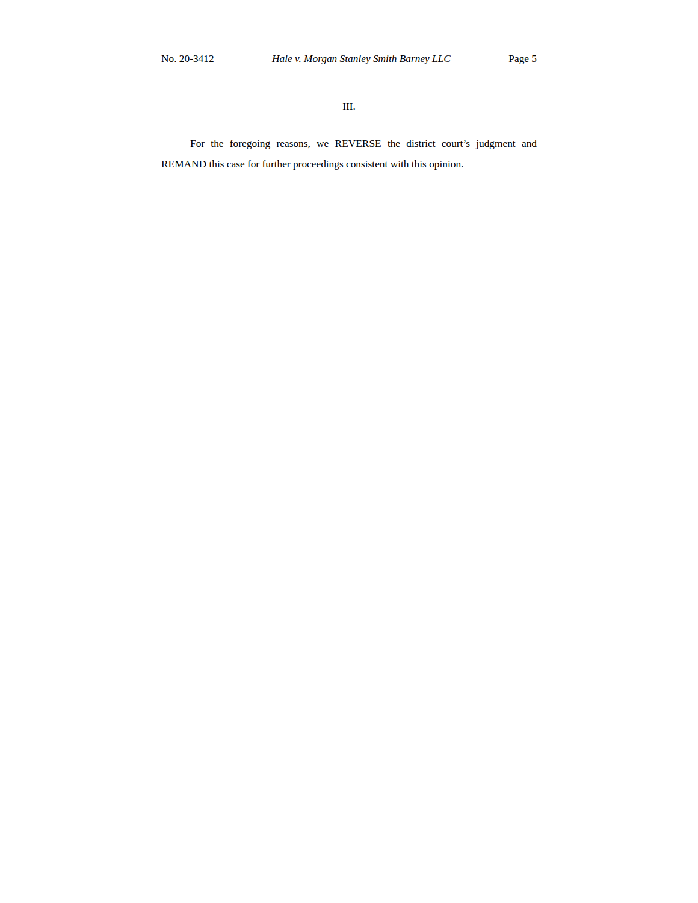No. 20-3412 Hale v. Morgan Stanley Smith Barney LLC Page 5
III.
For the foregoing reasons, we REVERSE the district court’s judgment and REMAND this case for further proceedings consistent with this opinion.